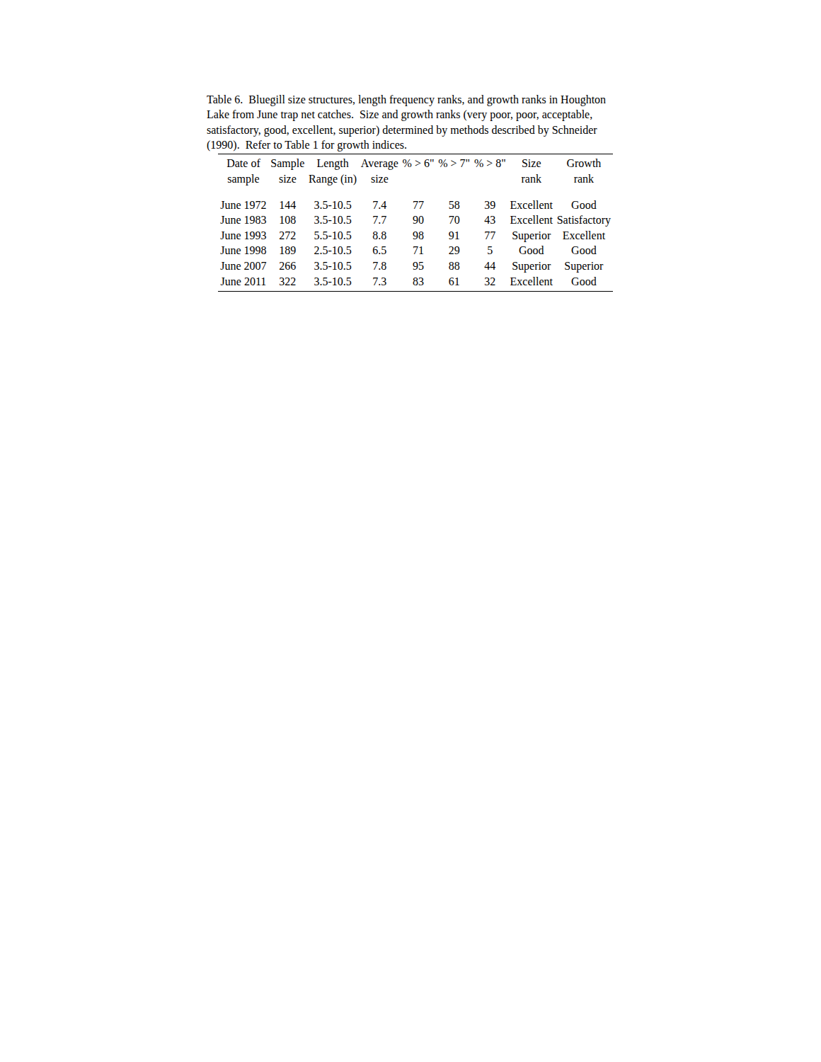Table 6. Bluegill size structures, length frequency ranks, and growth ranks in Houghton Lake from June trap net catches. Size and growth ranks (very poor, poor, acceptable, satisfactory, good, excellent, superior) determined by methods described by Schneider (1990). Refer to Table 1 for growth indices.
| Date of | Sample | Length | Average | % > 6" | % > 7" | % > 8" | Size | Growth |
| --- | --- | --- | --- | --- | --- | --- | --- | --- |
| sample | size | Range (in) | size | | | | rank | rank |
| June 1972 | 144 | 3.5-10.5 | 7.4 | 77 | 58 | 39 | Excellent | Good |
| June 1983 | 108 | 3.5-10.5 | 7.7 | 90 | 70 | 43 | Excellent | Satisfactory |
| June 1993 | 272 | 5.5-10.5 | 8.8 | 98 | 91 | 77 | Superior | Excellent |
| June 1998 | 189 | 2.5-10.5 | 6.5 | 71 | 29 | 5 | Good | Good |
| June 2007 | 266 | 3.5-10.5 | 7.8 | 95 | 88 | 44 | Superior | Superior |
| June 2011 | 322 | 3.5-10.5 | 7.3 | 83 | 61 | 32 | Excellent | Good |